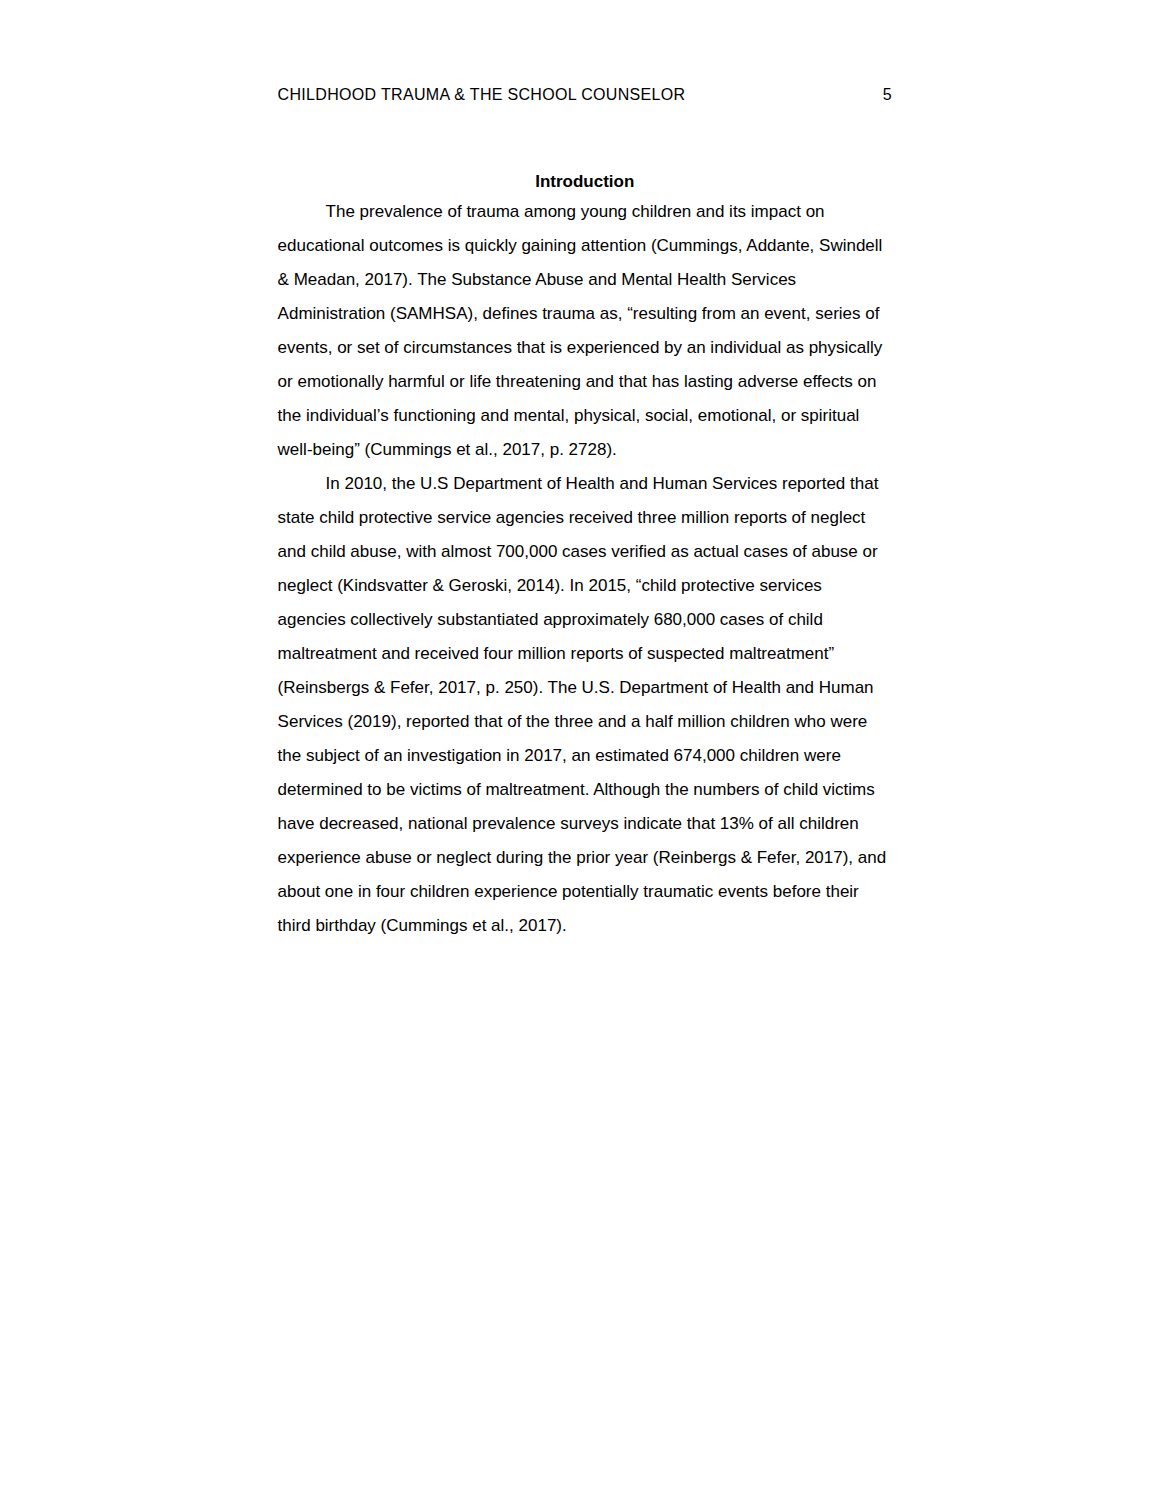Childhood Trauma & the School Counselor 5
Introduction
The prevalence of trauma among young children and its impact on educational outcomes is quickly gaining attention (Cummings, Addante, Swindell & Meadan, 2017). The Substance Abuse and Mental Health Services Administration (SAMHSA), defines trauma as, “resulting from an event, series of events, or set of circumstances that is experienced by an individual as physically or emotionally harmful or life threatening and that has lasting adverse effects on the individual’s functioning and mental, physical, social, emotional, or spiritual well-being” (Cummings et al., 2017, p. 2728).
In 2010, the U.S Department of Health and Human Services reported that state child protective service agencies received three million reports of neglect and child abuse, with almost 700,000 cases verified as actual cases of abuse or neglect (Kindsvatter & Geroski, 2014). In 2015, “child protective services agencies collectively substantiated approximately 680,000 cases of child maltreatment and received four million reports of suspected maltreatment” (Reinsbergs & Fefer, 2017, p. 250). The U.S. Department of Health and Human Services (2019), reported that of the three and a half million children who were the subject of an investigation in 2017, an estimated 674,000 children were determined to be victims of maltreatment. Although the numbers of child victims have decreased, national prevalence surveys indicate that 13% of all children experience abuse or neglect during the prior year (Reinbergs & Fefer, 2017), and about one in four children experience potentially traumatic events before their third birthday (Cummings et al., 2017).